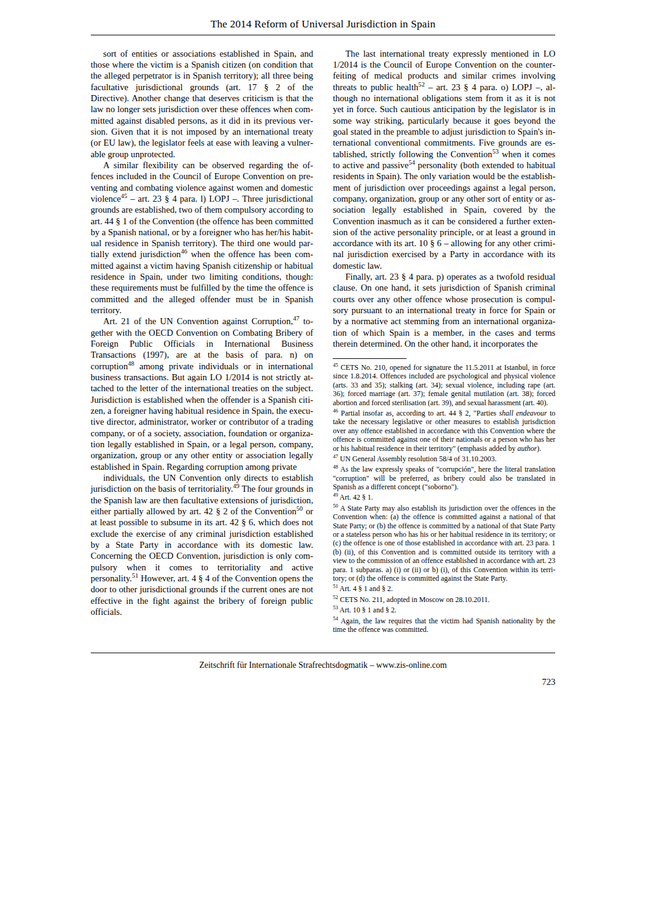The 2014 Reform of Universal Jurisdiction in Spain
sort of entities or associations established in Spain, and those where the victim is a Spanish citizen (on condition that the alleged perpetrator is in Spanish territory); all three being facultative jurisdictional grounds (art. 17 § 2 of the Directive). Another change that deserves criticism is that the law no longer sets jurisdiction over these offences when committed against disabled persons, as it did in its previous version. Given that it is not imposed by an international treaty (or EU law), the legislator feels at ease with leaving a vulnerable group unprotected.
A similar flexibility can be observed regarding the offences included in the Council of Europe Convention on preventing and combating violence against women and domestic violence45 – art. 23 § 4 para. l) LOPJ –. Three jurisdictional grounds are established, two of them compulsory according to art. 44 § 1 of the Convention (the offence has been committed by a Spanish national, or by a foreigner who has her/his habitual residence in Spanish territory). The third one would partially extend jurisdiction46 when the offence has been committed against a victim having Spanish citizenship or habitual residence in Spain, under two limiting conditions, though: these requirements must be fulfilled by the time the offence is committed and the alleged offender must be in Spanish territory.
Art. 21 of the UN Convention against Corruption,47 together with the OECD Convention on Combating Bribery of Foreign Public Officials in International Business Transactions (1997), are at the basis of para. n) on corruption48 among private individuals or in international business transactions. But again LO 1/2014 is not strictly attached to the letter of the international treaties on the subject. Jurisdiction is established when the offender is a Spanish citizen, a foreigner having habitual residence in Spain, the executive director, administrator, worker or contributor of a trading company, or of a society, association, foundation or organization legally established in Spain, or a legal person, company, organization, group or any other entity or association legally established in Spain. Regarding corruption among private
individuals, the UN Convention only directs to establish jurisdiction on the basis of territoriality.49 The four grounds in the Spanish law are then facultative extensions of jurisdiction, either partially allowed by art. 42 § 2 of the Convention50 or at least possible to subsume in its art. 42 § 6, which does not exclude the exercise of any criminal jurisdiction established by a State Party in accordance with its domestic law. Concerning the OECD Convention, jurisdiction is only compulsory when it comes to territoriality and active personality.51 However, art. 4 § 4 of the Convention opens the door to other jurisdictional grounds if the current ones are not effective in the fight against the bribery of foreign public officials.
The last international treaty expressly mentioned in LO 1/2014 is the Council of Europe Convention on the counterfeiting of medical products and similar crimes involving threats to public health52 – art. 23 § 4 para. o) LOPJ –, although no international obligations stem from it as it is not yet in force. Such cautious anticipation by the legislator is in some way striking, particularly because it goes beyond the goal stated in the preamble to adjust jurisdiction to Spain's international conventional commitments. Five grounds are established, strictly following the Convention53 when it comes to active and passive54 personality (both extended to habitual residents in Spain). The only variation would be the establishment of jurisdiction over proceedings against a legal person, company, organization, group or any other sort of entity or association legally established in Spain, covered by the Convention inasmuch as it can be considered a further extension of the active personality principle, or at least a ground in accordance with its art. 10 § 6 – allowing for any other criminal jurisdiction exercised by a Party in accordance with its domestic law.
Finally, art. 23 § 4 para. p) operates as a twofold residual clause. On one hand, it sets jurisdiction of Spanish criminal courts over any other offence whose prosecution is compulsory pursuant to an international treaty in force for Spain or by a normative act stemming from an international organization of which Spain is a member, in the cases and terms therein determined. On the other hand, it incorporates the
45 CETS No. 210, opened for signature the 11.5.2011 at Istanbul, in force since 1.8.2014. Offences included are psychological and physical violence (arts. 33 and 35); stalking (art. 34); sexual violence, including rape (art. 36); forced marriage (art. 37); female genital mutilation (art. 38); forced abortion and forced sterilisation (art. 39), and sexual harassment (art. 40).
46 Partial insofar as, according to art. 44 § 2, "Parties shall endeavour to take the necessary legislative or other measures to establish jurisdiction over any offence established in accordance with this Convention where the offence is committed against one of their nationals or a person who has her or his habitual residence in their territory" (emphasis added by author).
47 UN General Assembly resolution 58/4 of 31.10.2003.
48 As the law expressly speaks of "corrupción", here the literal translation "corruption" will be preferred, as bribery could also be translated in Spanish as a different concept ("soborno").
49 Art. 42 § 1.
50 A State Party may also establish its jurisdiction over the offences in the Convention when: (a) the offence is committed against a national of that State Party; or (b) the offence is committed by a national of that State Party or a stateless person who has his or her habitual residence in its territory; or (c) the offence is one of those established in accordance with art. 23 para. 1 (b) (ii), of this Convention and is committed outside its territory with a view to the commission of an offence established in accordance with art. 23 para. 1 subparas. a) (i) or (ii) or b) (i), of this Convention within its territory; or (d) the offence is committed against the State Party.
51 Art. 4 § 1 and § 2.
52 CETS No. 211, adopted in Moscow on 28.10.2011.
53 Art. 10 § 1 and § 2.
54 Again, the law requires that the victim had Spanish nationality by the time the offence was committed.
Zeitschrift für Internationale Strafrechtsdogmatik – www.zis-online.com
723